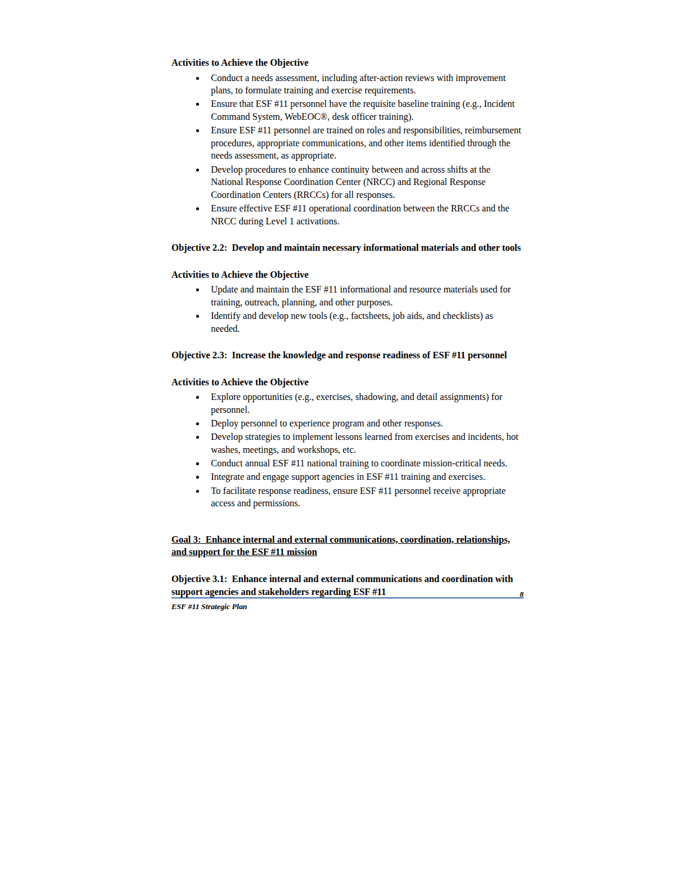Activities to Achieve the Objective
Conduct a needs assessment, including after-action reviews with improvement plans, to formulate training and exercise requirements.
Ensure that ESF #11 personnel have the requisite baseline training (e.g., Incident Command System, WebEOC®, desk officer training).
Ensure ESF #11 personnel are trained on roles and responsibilities, reimbursement procedures, appropriate communications, and other items identified through the needs assessment, as appropriate.
Develop procedures to enhance continuity between and across shifts at the National Response Coordination Center (NRCC) and Regional Response Coordination Centers (RRCCs) for all responses.
Ensure effective ESF #11 operational coordination between the RRCCs and the NRCC during Level 1 activations.
Objective 2.2: Develop and maintain necessary informational materials and other tools
Activities to Achieve the Objective
Update and maintain the ESF #11 informational and resource materials used for training, outreach, planning, and other purposes.
Identify and develop new tools (e.g., factsheets, job aids, and checklists) as needed.
Objective 2.3: Increase the knowledge and response readiness of ESF #11 personnel
Activities to Achieve the Objective
Explore opportunities (e.g., exercises, shadowing, and detail assignments) for personnel.
Deploy personnel to experience program and other responses.
Develop strategies to implement lessons learned from exercises and incidents, hot washes, meetings, and workshops, etc.
Conduct annual ESF #11 national training to coordinate mission-critical needs.
Integrate and engage support agencies in ESF #11 training and exercises.
To facilitate response readiness, ensure ESF #11 personnel receive appropriate access and permissions.
Goal 3: Enhance internal and external communications, coordination, relationships, and support for the ESF #11 mission
Objective 3.1: Enhance internal and external communications and coordination with support agencies and stakeholders regarding ESF #11
8
ESF #11 Strategic Plan